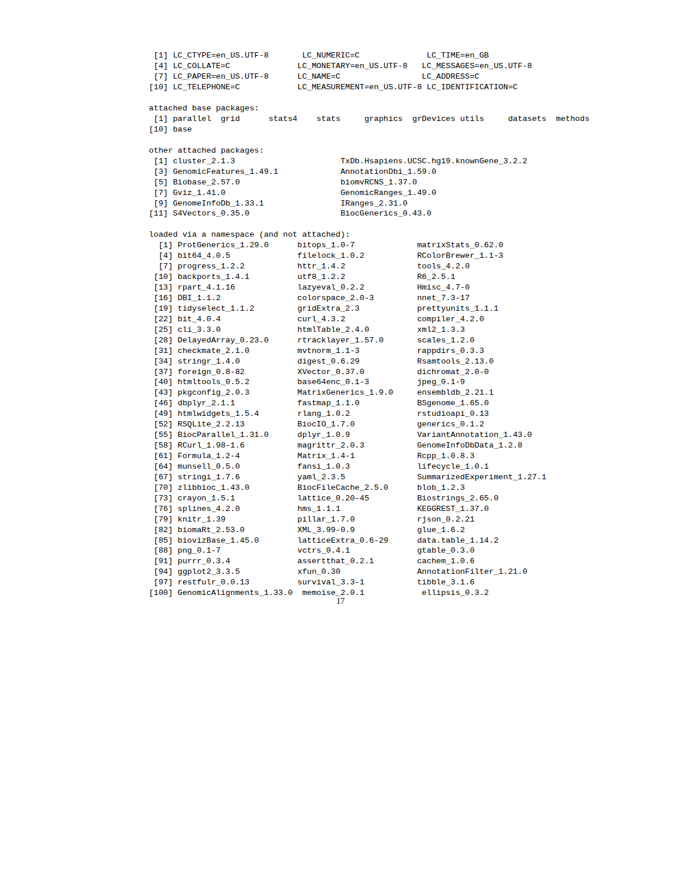[1] LC_CTYPE=en_US.UTF-8       LC_NUMERIC=C              LC_TIME=en_GB
 [4] LC_COLLATE=C              LC_MONETARY=en_US.UTF-8   LC_MESSAGES=en_US.UTF-8
 [7] LC_PAPER=en_US.UTF-8      LC_NAME=C                 LC_ADDRESS=C
[10] LC_TELEPHONE=C            LC_MEASUREMENT=en_US.UTF-8 LC_IDENTIFICATION=C

attached base packages:
 [1] parallel  grid      stats4    stats     graphics  grDevices utils     datasets  methods
[10] base

other attached packages:
 [1] cluster_2.1.3                      TxDb.Hsapiens.UCSC.hg19.knownGene_3.2.2
 [3] GenomicFeatures_1.49.1             AnnotationDbi_1.59.0
 [5] Biobase_2.57.0                     biomvRCNS_1.37.0
 [7] Gviz_1.41.0                        GenomicRanges_1.49.0
 [9] GenomeInfoDb_1.33.1                IRanges_2.31.0
[11] S4Vectors_0.35.0                   BiocGenerics_0.43.0

loaded via a namespace (and not attached):
  [1] ProtGenerics_1.29.0      bitops_1.0-7             matrixStats_0.62.0
  [4] bit64_4.0.5              filelock_1.0.2           RColorBrewer_1.1-3
  [7] progress_1.2.2           httr_1.4.2               tools_4.2.0
 [10] backports_1.4.1          utf8_1.2.2               R6_2.5.1
 [13] rpart_4.1.16             lazyeval_0.2.2           Hmisc_4.7-0
 [16] DBI_1.1.2                colorspace_2.0-3         nnet_7.3-17
 [19] tidyselect_1.1.2         gridExtra_2.3            prettyunits_1.1.1
 [22] bit_4.0.4                curl_4.3.2               compiler_4.2.0
 [25] cli_3.3.0                htmlTable_2.4.0          xml2_1.3.3
 [28] DelayedArray_0.23.0      rtracklayer_1.57.0       scales_1.2.0
 [31] checkmate_2.1.0          mvtnorm_1.1-3            rappdirs_0.3.3
 [34] stringr_1.4.0            digest_0.6.29            Rsamtools_2.13.0
 [37] foreign_0.8-82           XVector_0.37.0           dichromat_2.0-0
 [40] htmltools_0.5.2          base64enc_0.1-3          jpeg_0.1-9
 [43] pkgconfig_2.0.3          MatrixGenerics_1.9.0     ensembldb_2.21.1
 [46] dbplyr_2.1.1             fastmap_1.1.0            BSgenome_1.65.0
 [49] htmlwidgets_1.5.4        rlang_1.0.2              rstudioapi_0.13
 [52] RSQLite_2.2.13           BiocIO_1.7.0             generics_0.1.2
 [55] BiocParallel_1.31.0      dplyr_1.0.9              VariantAnnotation_1.43.0
 [58] RCurl_1.98-1.6           magrittr_2.0.3           GenomeInfoDbData_1.2.8
 [61] Formula_1.2-4            Matrix_1.4-1             Rcpp_1.0.8.3
 [64] munsell_0.5.0            fansi_1.0.3              lifecycle_1.0.1
 [67] stringi_1.7.6            yaml_2.3.5               SummarizedExperiment_1.27.1
 [70] zlibbioc_1.43.0          BiocFileCache_2.5.0      blob_1.2.3
 [73] crayon_1.5.1             lattice_0.20-45          Biostrings_2.65.0
 [76] splines_4.2.0            hms_1.1.1                KEGGREST_1.37.0
 [79] knitr_1.39               pillar_1.7.0             rjson_0.2.21
 [82] biomaRt_2.53.0           XML_3.99-0.9             glue_1.6.2
 [85] biovizBase_1.45.0        latticeExtra_0.6-29      data.table_1.14.2
 [88] png_0.1-7                vctrs_0.4.1              gtable_0.3.0
 [91] purrr_0.3.4              assertthat_0.2.1         cachem_1.0.6
 [94] ggplot2_3.3.5            xfun_0.30                AnnotationFilter_1.21.0
 [97] restfulr_0.0.13          survival_3.3-1           tibble_3.1.6
[100] GenomicAlignments_1.33.0  memoise_2.0.1            ellipsis_0.3.2
17